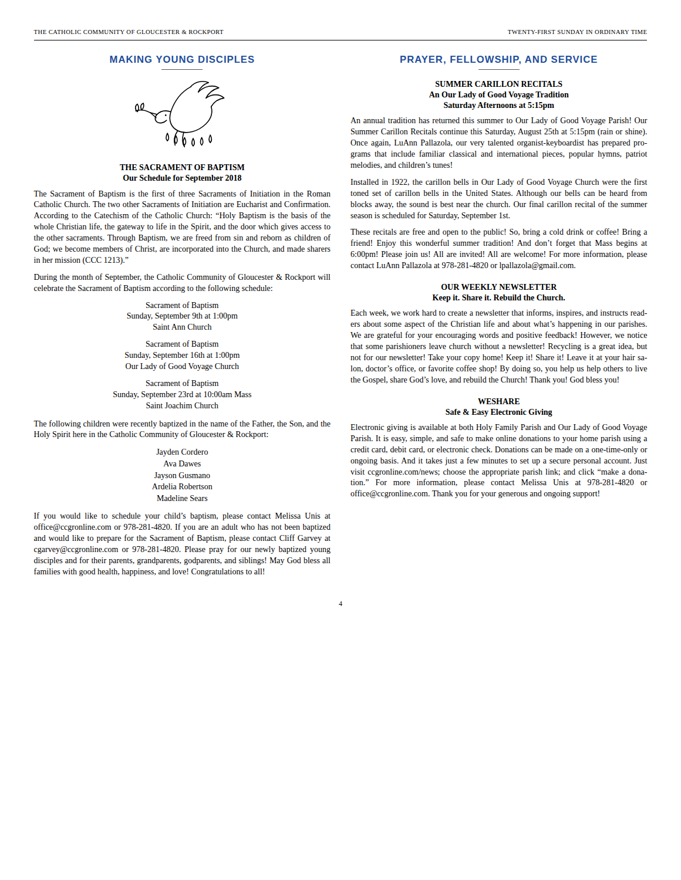The Catholic Community of Gloucester & Rockport Twenty-First Sunday in Ordinary Time
MAKING YOUNG DISCIPLES
THE SACRAMENT OF BAPTISMOur Schedule for September 2018
The Sacrament of Baptism is the first of three Sacraments of Initiation in the Roman Catholic Church. The two other Sacraments of Initiation are Eucharist and Confirmation. According to the Catechism of the Catholic Church: “Holy Baptism is the basis of the whole Christian life, the gateway to life in the Spirit, and the door which gives access to the other sacraments. Through Baptism, we are freed from sin and reborn as children of God; we become members of Christ, are incorporated into the Church, and made sharers in her mission (CCC 1213).”
During the month of September, the Catholic Community of Gloucester & Rockport will celebrate the Sacrament of Baptism according to the following schedule:
Sacrament of Baptism
Sunday, September 9th at 1:00pm
Saint Ann Church
Sacrament of Baptism
Sunday, September 16th at 1:00pm
Our Lady of Good Voyage Church
Sacrament of Baptism
Sunday, September 23rd at 10:00am Mass
Saint Joachim Church
The following children were recently baptized in the name of the Father, the Son, and the Holy Spirit here in the Catholic Community of Gloucester & Rockport:
Jayden Cordero
Ava Dawes
Jayson Gusmano
Ardelia Robertson
Madeline Sears
If you would like to schedule your child’s baptism, please contact Melissa Unis at office@ccgronline.com or 978-281-4820. If you are an adult who has not been baptized and would like to prepare for the Sacrament of Baptism, please contact Cliff Garvey at cgarvey@ccgronline.com or 978-281-4820. Please pray for our newly baptized young disciples and for their parents, grandparents, godparents, and siblings! May God bless all families with good health, happiness, and love! Congratulations to all!
PRAYER, FELLOWSHIP, AND SERVICE
SUMMER CARILLON RECITALSAn Our Lady of Good Voyage Tradition Saturday Afternoons at 5:15pm
An annual tradition has returned this summer to Our Lady of Good Voyage Parish! Our Summer Carillon Recitals continue this Saturday, August 25th at 5:15pm (rain or shine). Once again, LuAnn Pallazola, our very talented organist-keyboardist has prepared programs that include familiar classical and international pieces, popular hymns, patriot melodies, and children’s tunes!
Installed in 1922, the carillon bells in Our Lady of Good Voyage Church were the first toned set of carillon bells in the United States. Although our bells can be heard from blocks away, the sound is best near the church. Our final carillon recital of the summer season is scheduled for Saturday, September 1st.
These recitals are free and open to the public! So, bring a cold drink or coffee! Bring a friend! Enjoy this wonderful summer tradition! And don’t forget that Mass begins at 6:00pm! Please join us! All are invited! All are welcome! For more information, please contact LuAnn Pallazola at 978-281-4820 or lpallazola@gmail.com.
OUR WEEKLY NEWSLETTERKeep it. Share it. Rebuild the Church.
Each week, we work hard to create a newsletter that informs, inspires, and instructs readers about some aspect of the Christian life and about what’s happening in our parishes. We are grateful for your encouraging words and positive feedback! However, we notice that some parishioners leave church without a newsletter! Recycling is a great idea, but not for our newsletter! Take your copy home! Keep it! Share it! Leave it at your hair salon, doctor’s office, or favorite coffee shop! By doing so, you help us help others to live the Gospel, share God’s love, and rebuild the Church! Thank you! God bless you!
WESHARESafe & Easy Electronic Giving
Electronic giving is available at both Holy Family Parish and Our Lady of Good Voyage Parish. It is easy, simple, and safe to make online donations to your home parish using a credit card, debit card, or electronic check. Donations can be made on a one-time-only or ongoing basis. And it takes just a few minutes to set up a secure personal account. Just visit ccgronline.com/news; choose the appropriate parish link; and click “make a donation.” For more information, please contact Melissa Unis at 978-281-4820 or office@ccgronline.com. Thank you for your generous and ongoing support!
4